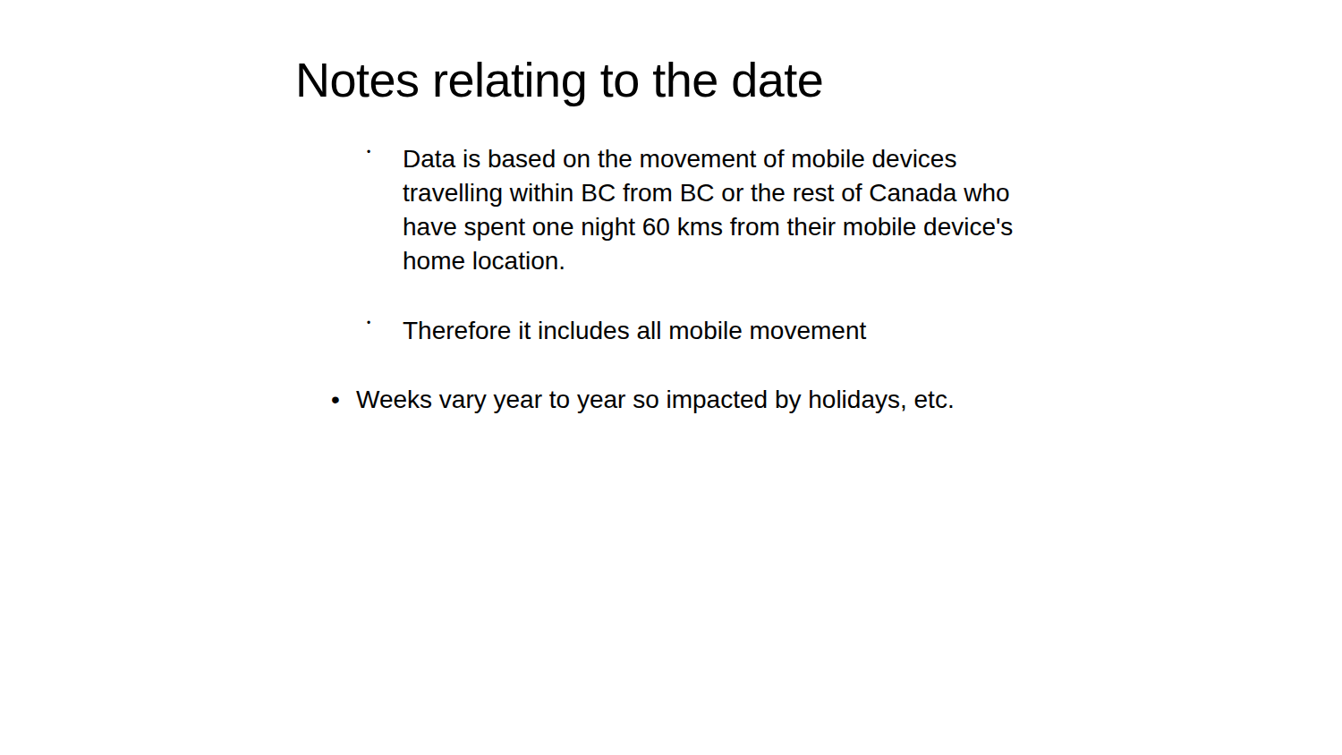Notes relating to the date
Data is based on the movement of mobile devices travelling within BC from BC or the rest of Canada who have spent one night 60 kms from their mobile device's home location.
Therefore it includes all mobile movement
Weeks vary year to year so impacted by holidays, etc.